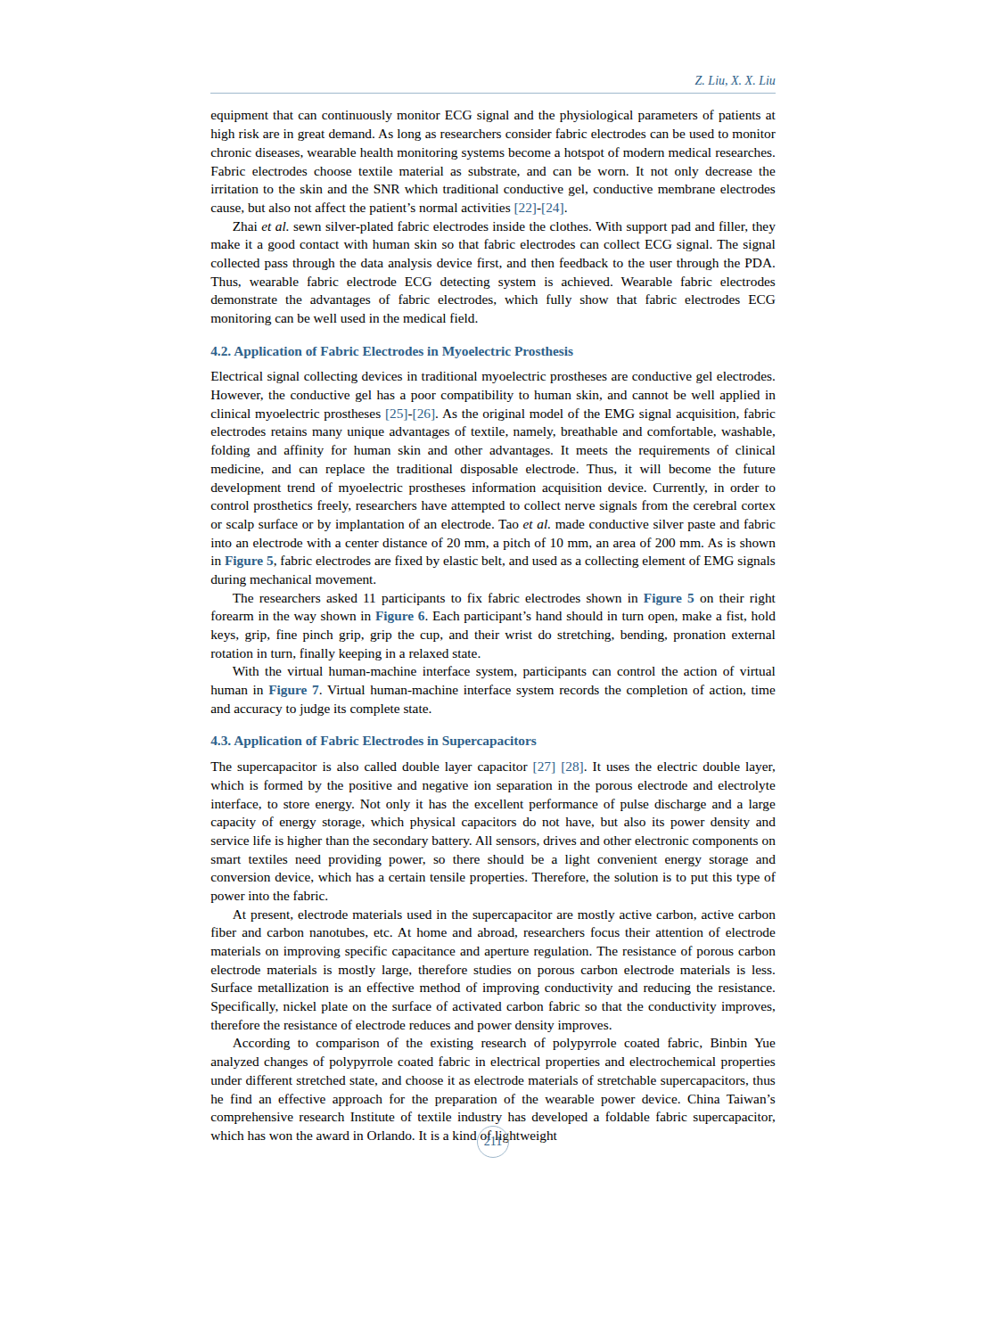Z. Liu, X. X. Liu
equipment that can continuously monitor ECG signal and the physiological parameters of patients at high risk are in great demand. As long as researchers consider fabric electrodes can be used to monitor chronic diseases, wearable health monitoring systems become a hotspot of modern medical researches. Fabric electrodes choose textile material as substrate, and can be worn. It not only decrease the irritation to the skin and the SNR which traditional conductive gel, conductive membrane electrodes cause, but also not affect the patient’s normal activities [22]-[24].
Zhai et al. sewn silver-plated fabric electrodes inside the clothes. With support pad and filler, they make it a good contact with human skin so that fabric electrodes can collect ECG signal. The signal collected pass through the data analysis device first, and then feedback to the user through the PDA. Thus, wearable fabric electrode ECG detecting system is achieved. Wearable fabric electrodes demonstrate the advantages of fabric electrodes, which fully show that fabric electrodes ECG monitoring can be well used in the medical field.
4.2. Application of Fabric Electrodes in Myoelectric Prosthesis
Electrical signal collecting devices in traditional myoelectric prostheses are conductive gel electrodes. However, the conductive gel has a poor compatibility to human skin, and cannot be well applied in clinical myoelectric prostheses [25]-[26]. As the original model of the EMG signal acquisition, fabric electrodes retains many unique advantages of textile, namely, breathable and comfortable, washable, folding and affinity for human skin and other advantages. It meets the requirements of clinical medicine, and can replace the traditional disposable electrode. Thus, it will become the future development trend of myoelectric prostheses information acquisition device. Currently, in order to control prosthetics freely, researchers have attempted to collect nerve signals from the cerebral cortex or scalp surface or by implantation of an electrode. Tao et al. made conductive silver paste and fabric into an electrode with a center distance of 20 mm, a pitch of 10 mm, an area of 200 mm. As is shown in Figure 5, fabric electrodes are fixed by elastic belt, and used as a collecting element of EMG signals during mechanical movement.
The researchers asked 11 participants to fix fabric electrodes shown in Figure 5 on their right forearm in the way shown in Figure 6. Each participant’s hand should in turn open, make a fist, hold keys, grip, fine pinch grip, grip the cup, and their wrist do stretching, bending, pronation external rotation in turn, finally keeping in a relaxed state.
With the virtual human-machine interface system, participants can control the action of virtual human in Figure 7. Virtual human-machine interface system records the completion of action, time and accuracy to judge its complete state.
4.3. Application of Fabric Electrodes in Supercapacitors
The supercapacitor is also called double layer capacitor [27] [28]. It uses the electric double layer, which is formed by the positive and negative ion separation in the porous electrode and electrolyte interface, to store energy. Not only it has the excellent performance of pulse discharge and a large capacity of energy storage, which physical capacitors do not have, but also its power density and service life is higher than the secondary battery. All sensors, drives and other electronic components on smart textiles need providing power, so there should be a light convenient energy storage and conversion device, which has a certain tensile properties. Therefore, the solution is to put this type of power into the fabric.
At present, electrode materials used in the supercapacitor are mostly active carbon, active carbon fiber and carbon nanotubes, etc. At home and abroad, researchers focus their attention of electrode materials on improving specific capacitance and aperture regulation. The resistance of porous carbon electrode materials is mostly large, therefore studies on porous carbon electrode materials is less. Surface metallization is an effective method of improving conductivity and reducing the resistance. Specifically, nickel plate on the surface of activated carbon fabric so that the conductivity improves, therefore the resistance of electrode reduces and power density improves.
According to comparison of the existing research of polypyrrole coated fabric, Binbin Yue analyzed changes of polypyrrole coated fabric in electrical properties and electrochemical properties under different stretched state, and choose it as electrode materials of stretchable supercapacitors, thus he find an effective approach for the preparation of the wearable power device. China Taiwan’s comprehensive research Institute of textile industry has developed a foldable fabric supercapacitor, which has won the award in Orlando. It is a kind of lightweight
211